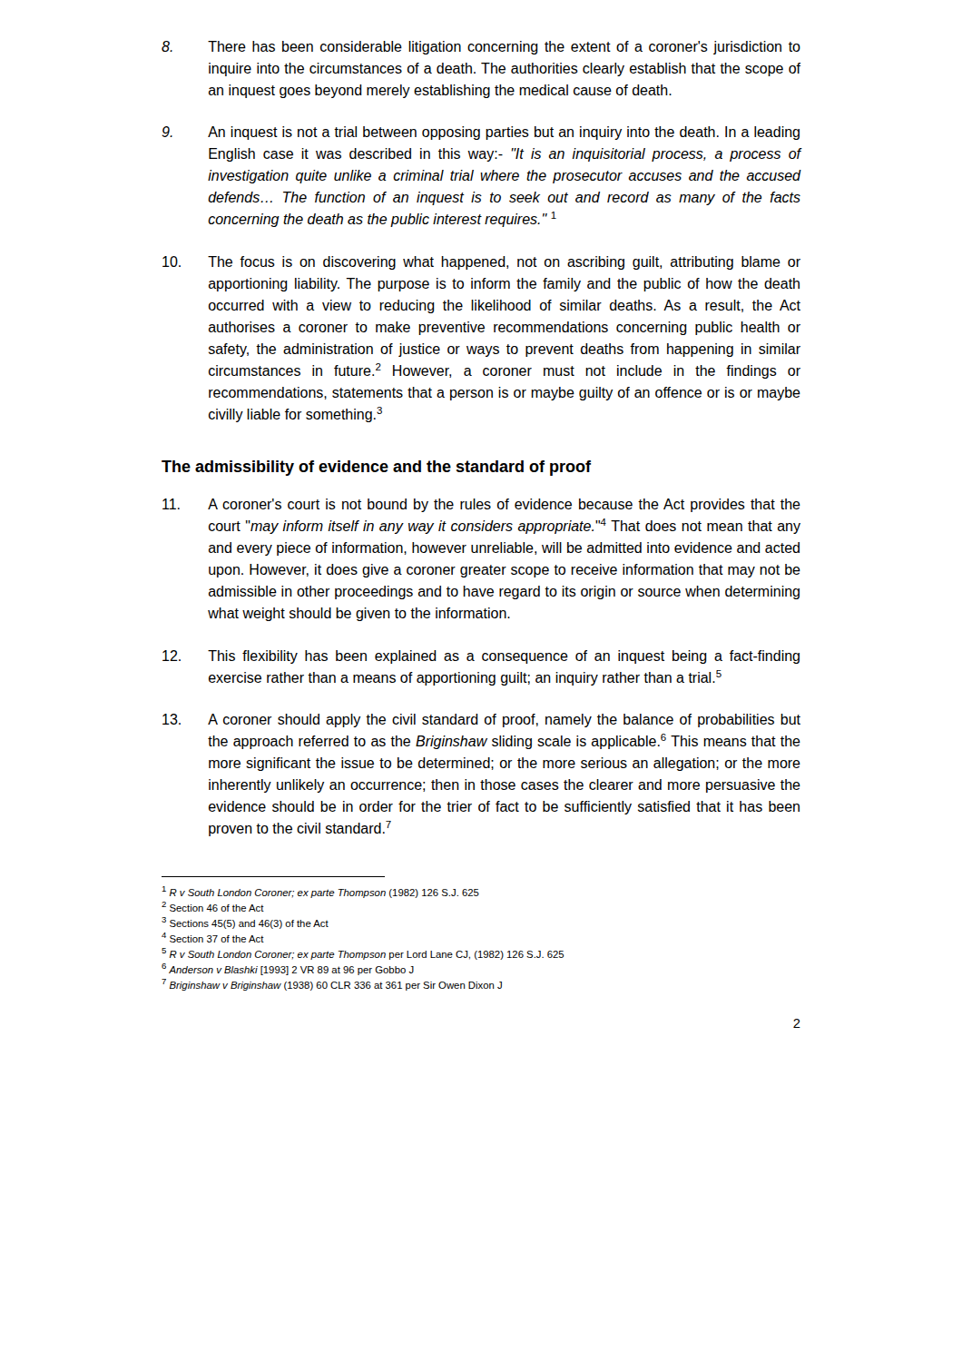8. There has been considerable litigation concerning the extent of a coroner's jurisdiction to inquire into the circumstances of a death. The authorities clearly establish that the scope of an inquest goes beyond merely establishing the medical cause of death.
9. An inquest is not a trial between opposing parties but an inquiry into the death. In a leading English case it was described in this way:- "It is an inquisitorial process, a process of investigation quite unlike a criminal trial where the prosecutor accuses and the accused defends… The function of an inquest is to seek out and record as many of the facts concerning the death as the public interest requires." 1
10. The focus is on discovering what happened, not on ascribing guilt, attributing blame or apportioning liability. The purpose is to inform the family and the public of how the death occurred with a view to reducing the likelihood of similar deaths. As a result, the Act authorises a coroner to make preventive recommendations concerning public health or safety, the administration of justice or ways to prevent deaths from happening in similar circumstances in future.2 However, a coroner must not include in the findings or recommendations, statements that a person is or maybe guilty of an offence or is or maybe civilly liable for something.3
The admissibility of evidence and the standard of proof
11. A coroner's court is not bound by the rules of evidence because the Act provides that the court "may inform itself in any way it considers appropriate."4 That does not mean that any and every piece of information, however unreliable, will be admitted into evidence and acted upon. However, it does give a coroner greater scope to receive information that may not be admissible in other proceedings and to have regard to its origin or source when determining what weight should be given to the information.
12. This flexibility has been explained as a consequence of an inquest being a fact-finding exercise rather than a means of apportioning guilt; an inquiry rather than a trial.5
13. A coroner should apply the civil standard of proof, namely the balance of probabilities but the approach referred to as the Briginshaw sliding scale is applicable.6 This means that the more significant the issue to be determined; or the more serious an allegation; or the more inherently unlikely an occurrence; then in those cases the clearer and more persuasive the evidence should be in order for the trier of fact to be sufficiently satisfied that it has been proven to the civil standard.7
1 R v South London Coroner; ex parte Thompson (1982) 126 S.J. 625
2 Section 46 of the Act
3 Sections 45(5) and 46(3) of the Act
4 Section 37 of the Act
5 R v South London Coroner; ex parte Thompson per Lord Lane CJ, (1982) 126 S.J. 625
6 Anderson v Blashki [1993] 2 VR 89 at 96 per Gobbo J
7 Briginshaw v Briginshaw (1938) 60 CLR 336 at 361 per Sir Owen Dixon J
2